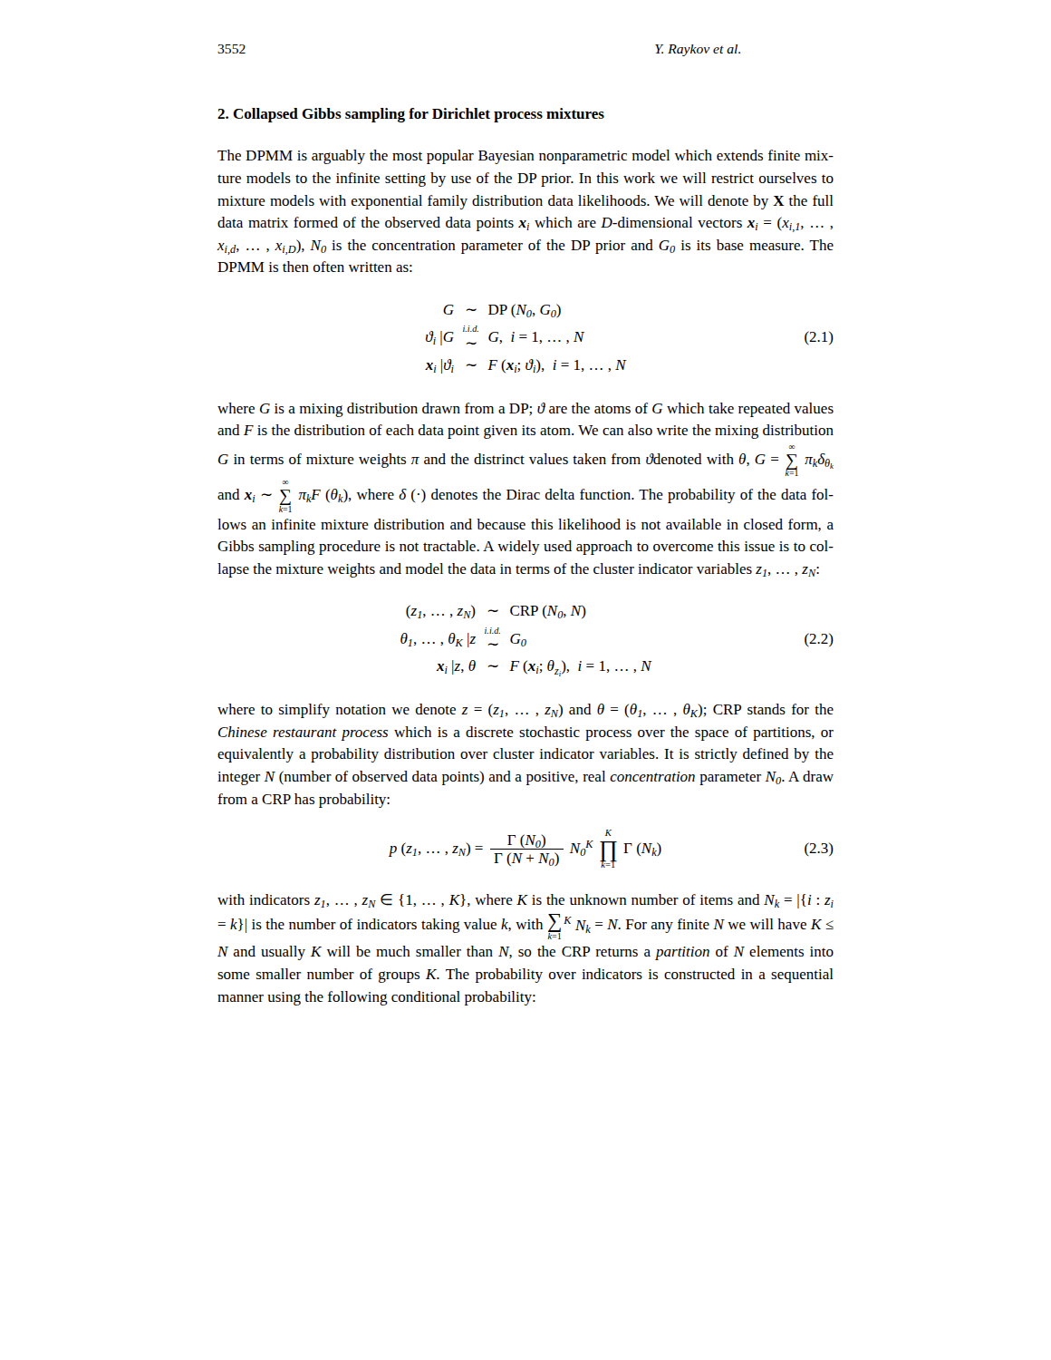3552 Y. Raykov et al.
2. Collapsed Gibbs sampling for Dirichlet process mixtures
The DPMM is arguably the most popular Bayesian nonparametric model which extends finite mixture models to the infinite setting by use of the DP prior. In this work we will restrict ourselves to mixture models with exponential family distribution data likelihoods. We will denote by X the full data matrix formed of the observed data points xi which are D-dimensional vectors xi = (xi,1, … , xi,d, … , xi,D), N0 is the concentration parameter of the DP prior and G0 is its base measure. The DPMM is then often written as:
| G | ∼ | DP ( N 0 , G 0 ) |
| ϑ i / G | i.i.d. ∼ | G , i = 1, … , N |
| x i / ϑ i | ∼ | F ( x i ; ϑ i ), i = 1, … , N |
(2.1)
where G is a mixing distribution drawn from a DP; ϑ are the atoms of G which take repeated values and F is the distribution of each data point given its atom. We can also write the mixing distribution G in terms of mixture weights π and the distrinct values taken from ϑdenoted with θ, G = ∞∑k=1 πkδθk and xi ∼ ∞∑k=1 πkF (θk), where δ (·) denotes the Dirac delta function. The probability of the data follows an infinite mixture distribution and because this likelihood is not available in closed form, a Gibbs sampling procedure is not tractable. A widely used approach to overcome this issue is to collapse the mixture weights and model the data in terms of the cluster indicator variables z1, … , zN:
| ( z 1 , … , z N ) | ∼ | CRP ( N 0 , N ) |
| θ 1 , … , θ K / z | i.i.d. ∼ | G 0 |
| x i / z , θ | ∼ | F ( x i ; θ z i ), i = 1, … , N |
(2.2)
where to simplify notation we denote z = (z1, … , zN) and θ = (θ1, … , θK); CRP stands for the Chinese restaurant process which is a discrete stochastic process over the space of partitions, or equivalently a probability distribution over cluster indicator variables. It is strictly defined by the integer N (number of observed data points) and a positive, real concentration parameter N0. A draw from a CRP has probability:
p (z1, … , zN) = Γ (N0) Γ (N + N0) N0K K ∏ k=1 Γ (Nk)
(2.3)
with indicators z1, … , zN ∈ {1, … , K}, where K is the unknown number of items and Nk = |{i : zi = k}| is the number of indicators taking value k, with ∑k=1K Nk = N. For any finite N we will have K ≤ N and usually K will be much smaller than N, so the CRP returns a partition of N elements into some smaller number of groups K. The probability over indicators is constructed in a sequential manner using the following conditional probability: